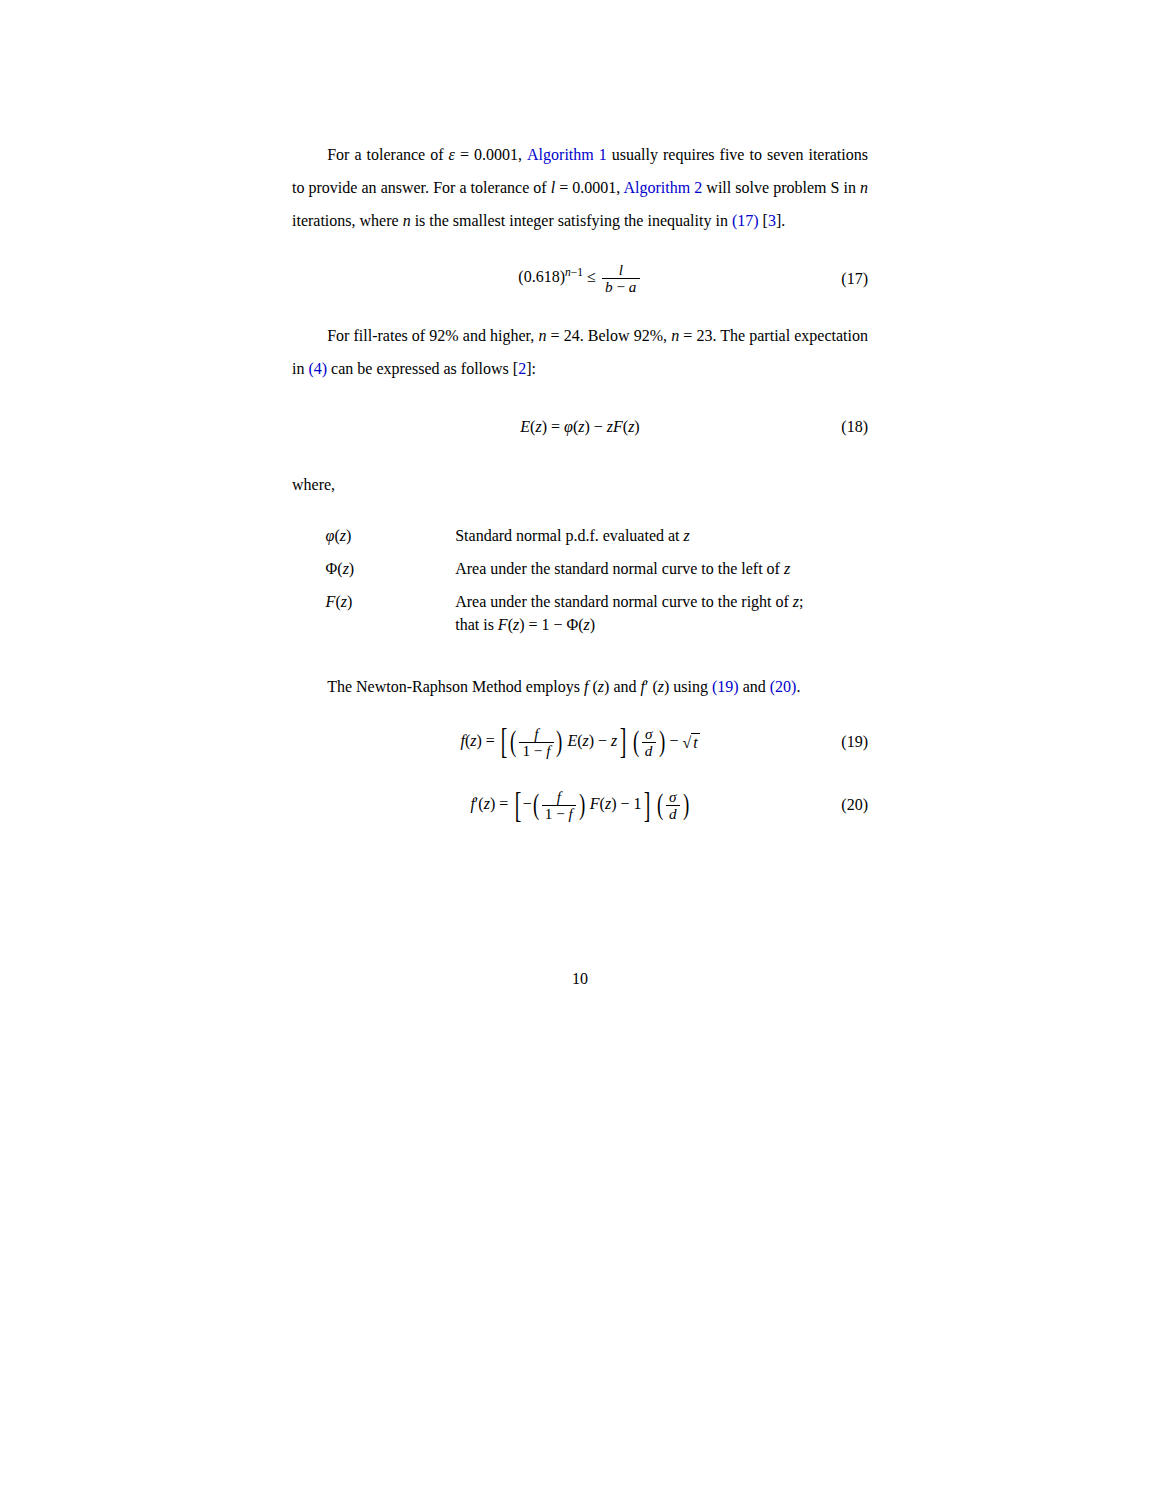For a tolerance of ε = 0.0001, Algorithm 1 usually requires five to seven iterations to provide an answer. For a tolerance of l = 0.0001, Algorithm 2 will solve problem S in n iterations, where n is the smallest integer satisfying the inequality in (17) [3].
(0.618)n−1 ≤ lb − a (17)
For fill-rates of 92% and higher, n = 24. Below 92%, n = 23. The partial expectation in (4) can be expressed as follows [2]:
E(z) = φ(z) − zF(z) (18)
where,
| φ ( z ) | Standard normal p.d.f. evaluated at z |
| Φ( z ) | Area under the standard normal curve to the left of z |
| F ( z ) | Area under the standard normal curve to the right of z ; that is F ( z ) = 1 − Φ( z ) |
The Newton-Raphson Method employs f (z) and f′ (z) using (19) and (20).
f(z) = [(f 1 − f) E(z) − z] (σd) − √t (19)
f′(z) = [−(f 1 − f) F(z) − 1] (σd) (20)
10